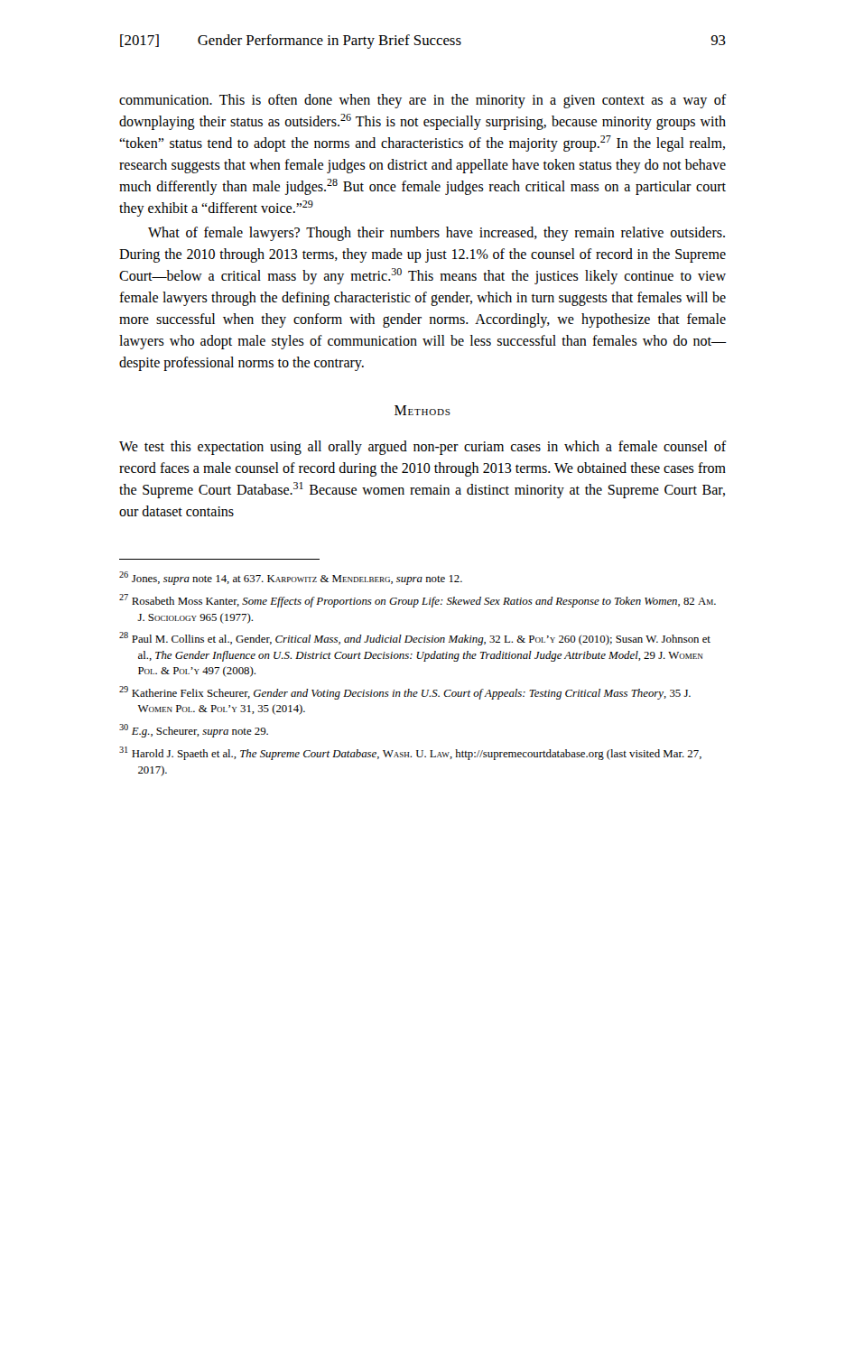[2017] Gender Performance in Party Brief Success 93
communication. This is often done when they are in the minority in a given context as a way of downplaying their status as outsiders.26 This is not especially surprising, because minority groups with “token” status tend to adopt the norms and characteristics of the majority group.27 In the legal realm, research suggests that when female judges on district and appellate have token status they do not behave much differently than male judges.28 But once female judges reach critical mass on a particular court they exhibit a “different voice.”29
What of female lawyers? Though their numbers have increased, they remain relative outsiders. During the 2010 through 2013 terms, they made up just 12.1% of the counsel of record in the Supreme Court—below a critical mass by any metric.30 This means that the justices likely continue to view female lawyers through the defining characteristic of gender, which in turn suggests that females will be more successful when they conform with gender norms. Accordingly, we hypothesize that female lawyers who adopt male styles of communication will be less successful than females who do not—despite professional norms to the contrary.
Methods
We test this expectation using all orally argued non-per curiam cases in which a female counsel of record faces a male counsel of record during the 2010 through 2013 terms. We obtained these cases from the Supreme Court Database.31 Because women remain a distinct minority at the Supreme Court Bar, our dataset contains
26 Jones, supra note 14, at 637. Karpowitz & Mendelberg, supra note 12.
27 Rosabeth Moss Kanter, Some Effects of Proportions on Group Life: Skewed Sex Ratios and Response to Token Women, 82 Am. J. Sociology 965 (1977).
28 Paul M. Collins et al., Gender, Critical Mass, and Judicial Decision Making, 32 L. & Pol’y 260 (2010); Susan W. Johnson et al., The Gender Influence on U.S. District Court Decisions: Updating the Traditional Judge Attribute Model, 29 J. Women Pol. & Pol’y 497 (2008).
29 Katherine Felix Scheurer, Gender and Voting Decisions in the U.S. Court of Appeals: Testing Critical Mass Theory, 35 J. Women Pol. & Pol’y 31, 35 (2014).
30 E.g., Scheurer, supra note 29.
31 Harold J. Spaeth et al., The Supreme Court Database, Wash. U. Law, http://supremecourtdatabase.org (last visited Mar. 27, 2017).